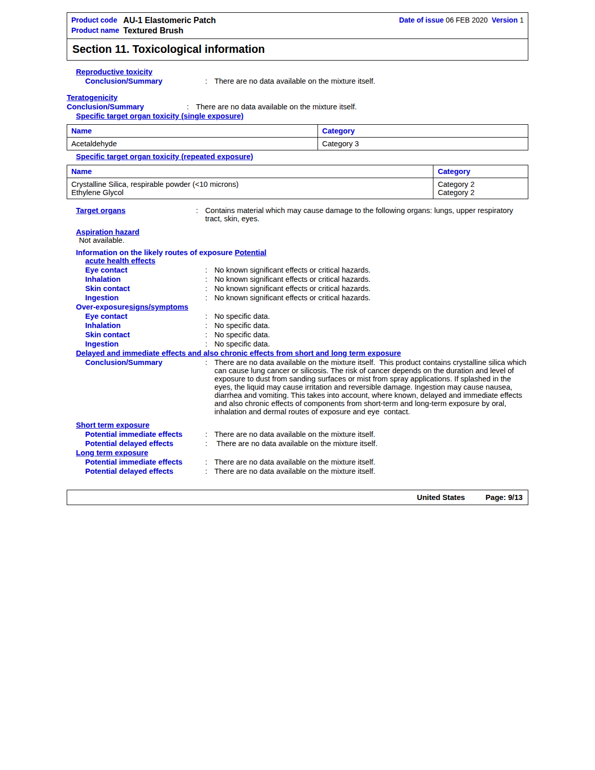Product code AU-1 Elastomeric Patch Product name Textured Brush
Date of issue 06 FEB 2020 Version 1
Section 11. Toxicological information
Reproductive toxicity
Conclusion/Summary : There are no data available on the mixture itself.
Teratogenicity
Conclusion/Summary : There are no data available on the mixture itself.
Specific target organ toxicity (single exposure)
| Name | Category |
| --- | --- |
| Acetaldehyde | Category 3 |
Specific target organ toxicity (repeated exposure)
| Name | Category |
| --- | --- |
| Crystalline Silica, respirable powder (<10 microns) Ethylene Glycol | Category 2 Category 2 |
Target organs : Contains material which may cause damage to the following organs: lungs, upper respiratory tract, skin, eyes.
Aspiration hazard
Not available.
Information on the likely routes of exposure Potential
acute health effects
Eye contact : No known significant effects or critical hazards.
Inhalation : No known significant effects or critical hazards.
Skin contact : No known significant effects or critical hazards.
Ingestion : No known significant effects or critical hazards.
Over-exposure signs/symptoms
Eye contact : No specific data.
Inhalation : No specific data.
Skin contact : No specific data.
Ingestion : No specific data.
Delayed and immediate effects and also chronic effects from short and long term exposure
Conclusion/Summary : There are no data available on the mixture itself. This product contains crystalline silica which can cause lung cancer or silicosis. The risk of cancer depends on the duration and level of exposure to dust from sanding surfaces or mist from spray applications. If splashed in the eyes, the liquid may cause irritation and reversible damage. Ingestion may cause nausea, diarrhea and vomiting. This takes into account, where known, delayed and immediate effects and also chronic effects of components from short-term and long-term exposure by oral, inhalation and dermal routes of exposure and eye contact.
Short term exposure
Potential immediate effects : There are no data available on the mixture itself.
Potential delayed effects : There are no data available on the mixture itself.
Long term exposure
Potential immediate effects : There are no data available on the mixture itself.
Potential delayed effects : There are no data available on the mixture itself.
United States Page: 9/13